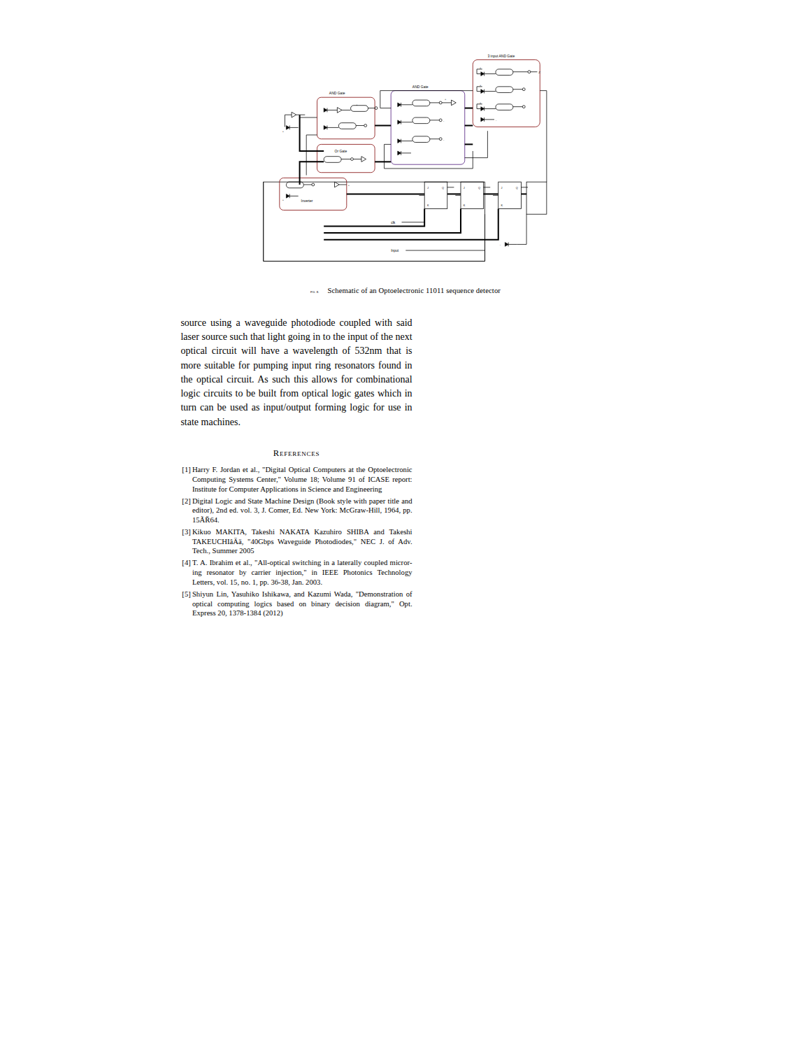3 input AND Gate Z + + + - AND Gate + - - AND Gate + - + Or Gate Inverter + + J Q K J Q K J Q K clk Input -
Fig. 8. Schematic of an Optoelectronic 11011 sequence detector
source using a waveguide photodiode coupled with said laser source such that light going in to the input of the next optical circuit will have a wavelength of 532nm that is more suitable for pumping input ring resonators found in the optical circuit. As such this allows for combinational logic circuits to be built from optical logic gates which in turn can be used as input/output forming logic for use in state machines.
References
[1] Harry F. Jordan et al., "Digital Optical Computers at the Optoelectronic Computing Systems Center," Volume 18; Volume 91 of ICASE report: Institute for Computer Applications in Science and Engineering
[2] Digital Logic and State Machine Design (Book style with paper title and editor), 2nd ed. vol. 3, J. Comer, Ed. New York: McGraw-Hill, 1964, pp. 15ÃŘ64.
[3] Kikuo MAKITA, Takeshi NAKATA Kazuhiro SHIBA and Takeshi TAKEUCHIâÄä, "40Gbps Waveguide Photodiodes," NEC J. of Adv. Tech., Summer 2005
[4] T. A. Ibrahim et al., "All-optical switching in a laterally coupled microring resonator by carrier injection," in IEEE Photonics Technology Letters, vol. 15, no. 1, pp. 36-38, Jan. 2003.
[5] Shiyun Lin, Yasuhiko Ishikawa, and Kazumi Wada, "Demonstration of optical computing logics based on binary decision diagram," Opt. Express 20, 1378-1384 (2012)